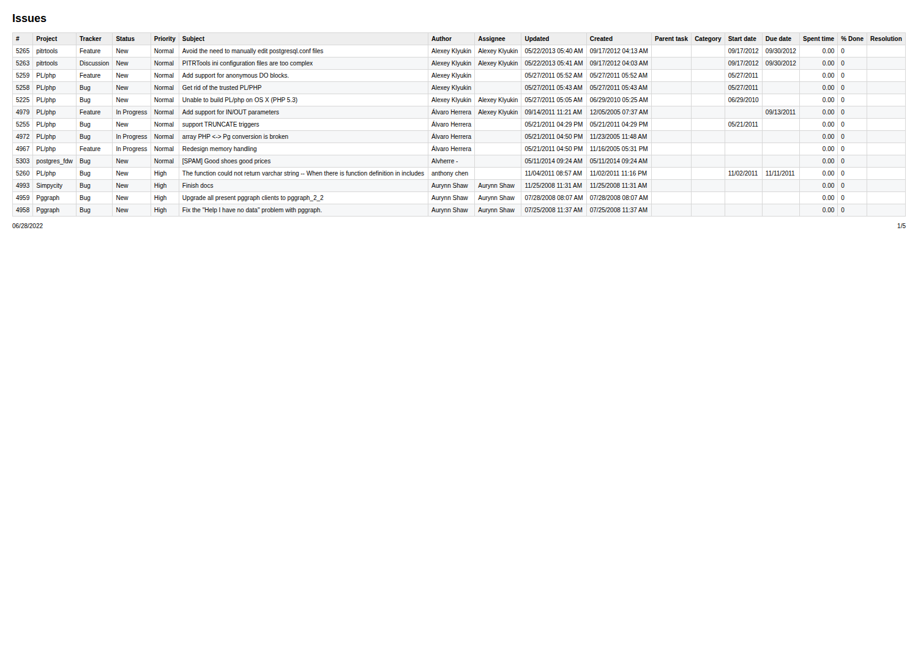Issues
| # | Project | Tracker | Status | Priority | Subject | Author | Assignee | Updated | Created | Parent task | Category | Start date | Due date | Spent time | % Done | Resolution |
| --- | --- | --- | --- | --- | --- | --- | --- | --- | --- | --- | --- | --- | --- | --- | --- | --- |
| 5265 | pitrtools | Feature | New | Normal | Avoid the need to manually edit postgresql.conf files | Alexey Klyukin | Alexey Klyukin | 05/22/2013 05:40 AM | 09/17/2012 04:13 AM | | | 09/17/2012 | 09/30/2012 | 0.00 | 0 | |
| 5263 | pitrtools | Discussion | New | Normal | PITRTools ini configuration files are too complex | Alexey Klyukin | Alexey Klyukin | 05/22/2013 05:41 AM | 09/17/2012 04:03 AM | | | 09/17/2012 | 09/30/2012 | 0.00 | 0 | |
| 5259 | PL/php | Feature | New | Normal | Add support for anonymous DO blocks. | Alexey Klyukin | | 05/27/2011 05:52 AM | 05/27/2011 05:52 AM | | | 05/27/2011 | | 0.00 | 0 | |
| 5258 | PL/php | Bug | New | Normal | Get rid of the trusted PL/PHP | Alexey Klyukin | | 05/27/2011 05:43 AM | 05/27/2011 05:43 AM | | | 05/27/2011 | | 0.00 | 0 | |
| 5225 | PL/php | Bug | New | Normal | Unable to build PL/php on OS X (PHP 5.3) | Alexey Klyukin | Alexey Klyukin | 05/27/2011 05:05 AM | 06/29/2010 05:25 AM | | | 06/29/2010 | | 0.00 | 0 | |
| 4979 | PL/php | Feature | In Progress | Normal | Add support for IN/OUT parameters | Álvaro Herrera | Alexey Klyukin | 09/14/2011 11:21 AM | 12/05/2005 07:37 AM | | | | 09/13/2011 | 0.00 | 0 | |
| 5255 | PL/php | Bug | New | Normal | support TRUNCATE triggers | Álvaro Herrera | | 05/21/2011 04:29 PM | 05/21/2011 04:29 PM | | | 05/21/2011 | | 0.00 | 0 | |
| 4972 | PL/php | Bug | In Progress | Normal | array PHP <-> Pg conversion is broken | Álvaro Herrera | | 05/21/2011 04:50 PM | 11/23/2005 11:48 AM | | | | | 0.00 | 0 | |
| 4967 | PL/php | Feature | In Progress | Normal | Redesign memory handling | Álvaro Herrera | | 05/21/2011 04:50 PM | 11/16/2005 05:31 PM | | | | | 0.00 | 0 | |
| 5303 | postgres_fdw | Bug | New | Normal | [SPAM] Good shoes good prices | Alvherre - | | 05/11/2014 09:24 AM | 05/11/2014 09:24 AM | | | | | 0.00 | 0 | |
| 5260 | PL/php | Bug | New | High | The function could not return varchar string -- When there is function definition in includes | anthony chen | | 11/04/2011 08:57 AM | 11/02/2011 11:16 PM | | | 11/02/2011 | 11/11/2011 | 0.00 | 0 | |
| 4993 | Simpycity | Bug | New | High | Finish docs | Aurynn Shaw | Aurynn Shaw | 11/25/2008 11:31 AM | 11/25/2008 11:31 AM | | | | | 0.00 | 0 | |
| 4959 | Pggraph | Bug | New | High | Upgrade all present pggraph clients to pggraph_2_2 | Aurynn Shaw | Aurynn Shaw | 07/28/2008 08:07 AM | 07/28/2008 08:07 AM | | | | | 0.00 | 0 | |
| 4958 | Pggraph | Bug | New | High | Fix the "Help I have no data" problem with pggraph. | Aurynn Shaw | Aurynn Shaw | 07/25/2008 11:37 AM | 07/25/2008 11:37 AM | | | | | 0.00 | 0 | |
06/28/2022 1/5